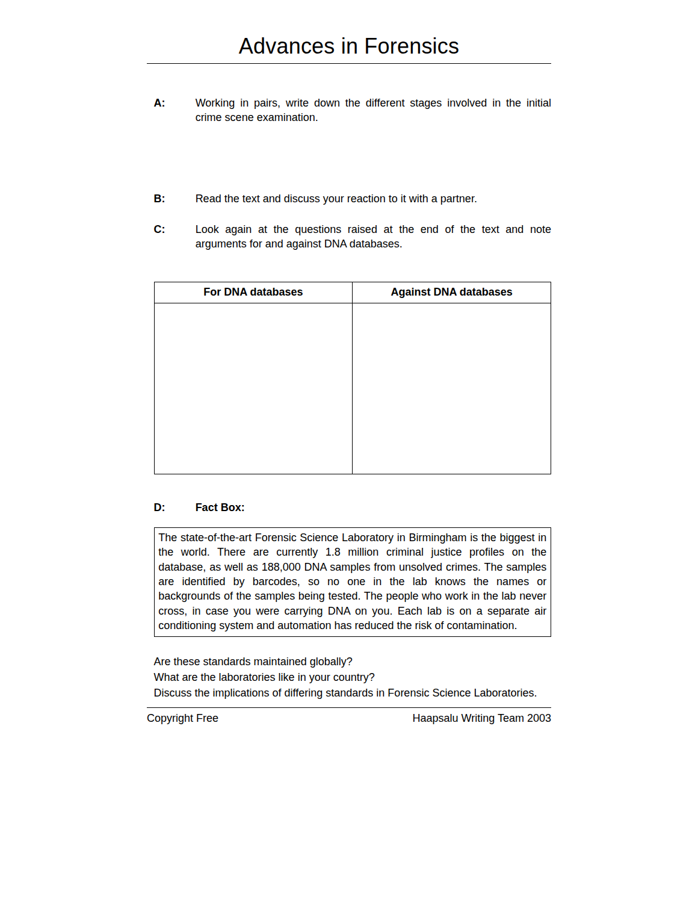Advances in Forensics
A:
Working in pairs, write down the different stages involved in the initial crime scene examination.
B:
Read the text and discuss your reaction to it with a partner.
C:
Look again at the questions raised at the end of the text and note arguments for and against DNA databases.
| For DNA databases | Against DNA databases |
| --- | --- |
D:
Fact Box:
The state-of-the-art Forensic Science Laboratory in Birmingham is the biggest in the world. There are currently 1.8 million criminal justice profiles on the database, as well as 188,000 DNA samples from unsolved crimes. The samples are identified by barcodes, so no one in the lab knows the names or backgrounds of the samples being tested. The people who work in the lab never cross, in case you were carrying DNA on you. Each lab is on a separate air conditioning system and automation has reduced the risk of contamination.
Are these standards maintained globally?
What are the laboratories like in your country?
Discuss the implications of differing standards in Forensic Science Laboratories.
Copyright Free Haapsalu Writing Team 2003